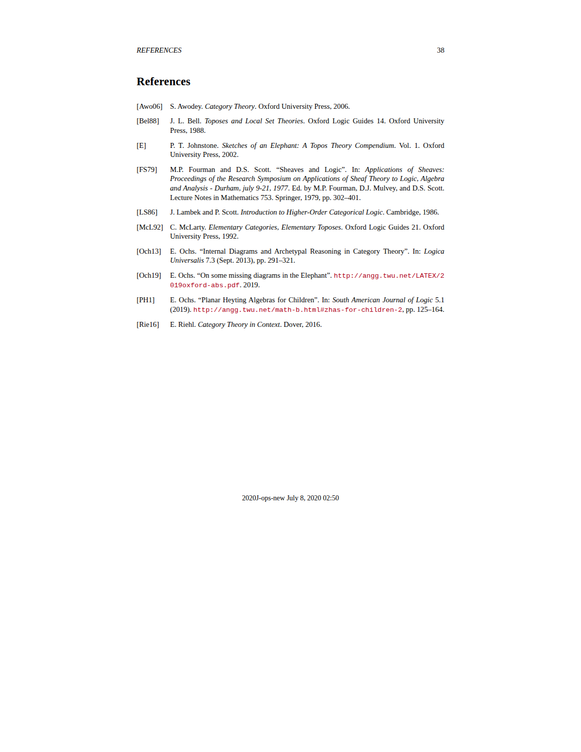REFERENCES 38
References
[Awo06]
S. Awodey. Category Theory. Oxford University Press, 2006.
[Bel88]
J. L. Bell. Toposes and Local Set Theories. Oxford Logic Guides 14. Oxford University Press, 1988.
[E]
P. T. Johnstone. Sketches of an Elephant: A Topos Theory Compendium. Vol. 1. Oxford University Press, 2002.
[FS79]
M.P. Fourman and D.S. Scott. “Sheaves and Logic”. In: Applications of Sheaves: Proceedings of the Research Symposium on Applications of Sheaf Theory to Logic, Algebra and Analysis - Durham, july 9-21, 1977. Ed. by M.P. Fourman, D.J. Mulvey, and D.S. Scott. Lecture Notes in Mathematics 753. Springer, 1979, pp. 302–401.
[LS86]
J. Lambek and P. Scott. Introduction to Higher-Order Categorical Logic. Cambridge, 1986.
[McL92]
C. McLarty. Elementary Categories, Elementary Toposes. Oxford Logic Guides 21. Oxford University Press, 1992.
[Och13]
E. Ochs. “Internal Diagrams and Archetypal Reasoning in Category Theory”. In: Logica Universalis 7.3 (Sept. 2013), pp. 291–321.
[Och19]
E. Ochs. “On some missing diagrams in the Elephant”. http://angg.twu.net/LATEX/2019oxford-abs.pdf. 2019.
[PH1]
E. Ochs. “Planar Heyting Algebras for Children”. In: South American Journal of Logic 5.1 (2019). http://angg.twu.net/math-b.html#zhas-for-children-2, pp. 125–164.
[Rie16]
E. Riehl. Category Theory in Context. Dover, 2016.
2020J-ops-new July 8, 2020 02:50